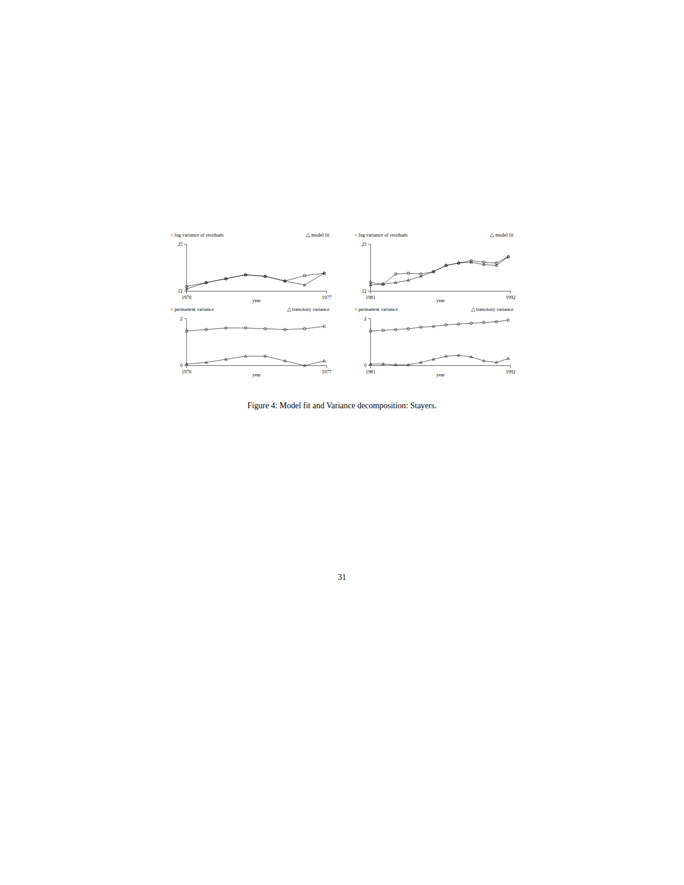○log variance of residuals △model fit
.25 .12 1970 1977 year
○log variance of residuals △model fit
.25 .12 1981 1992 year
○permanent variance △transitory variance
.2 0 1970 1977 year
○permanent variance △transitory variance
.2 0 1981 1992 year
Figure 4: Model fit and Variance decomposition: Stayers.
31